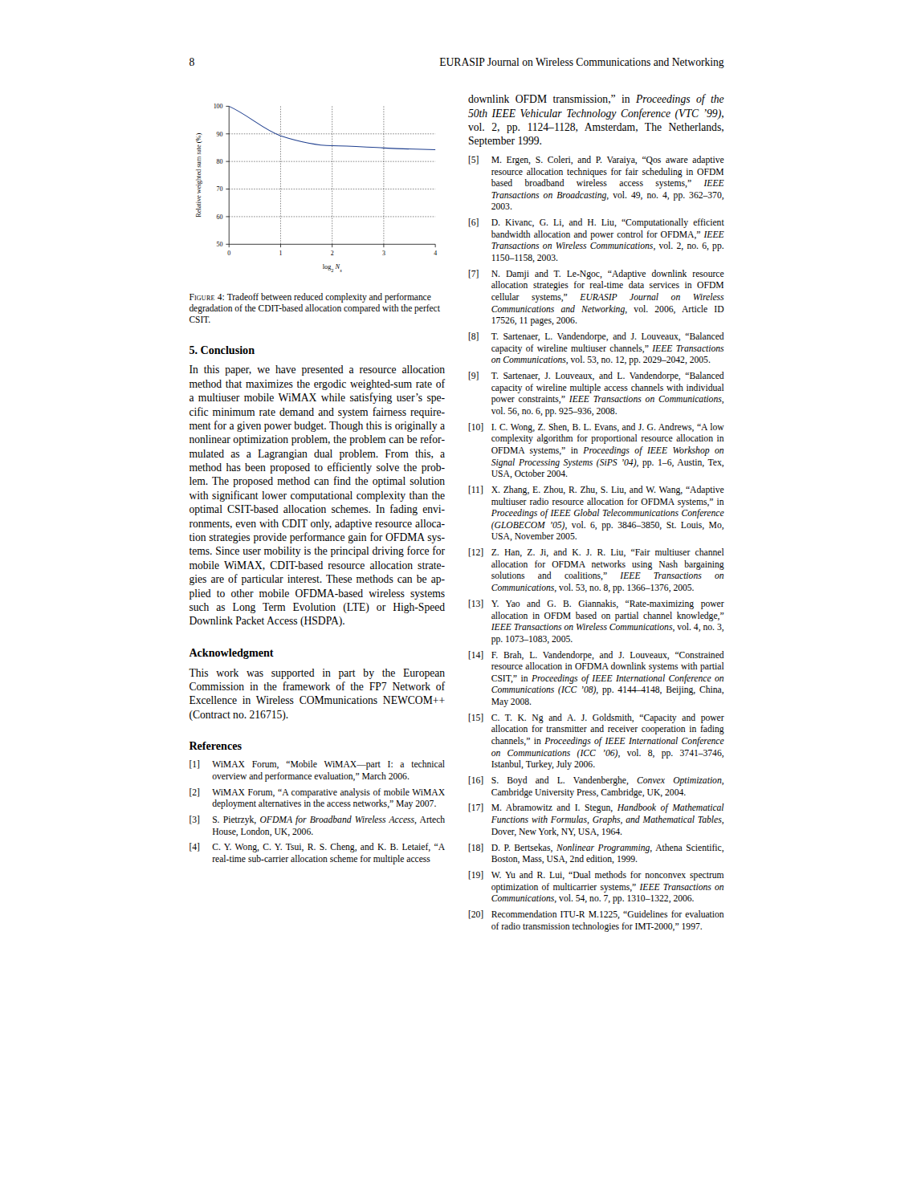8 EURASIP Journal on Wireless Communications and Networking
0 1 2 3 4 50 60 70 80 90 100 Relative weighted sum rate (%) log2 Ns
Figure 4: Tradeoff between reduced complexity and performance degradation of the CDIT-based allocation compared with the perfect CSIT.
5. Conclusion
In this paper, we have presented a resource allocation method that maximizes the ergodic weighted-sum rate of a multiuser mobile WiMAX while satisfying user’s specific minimum rate demand and system fairness requirement for a given power budget. Though this is originally a nonlinear optimization problem, the problem can be reformulated as a Lagrangian dual problem. From this, a method has been proposed to efficiently solve the problem. The proposed method can find the optimal solution with significant lower computational complexity than the optimal CSIT-based allocation schemes. In fading environments, even with CDIT only, adaptive resource allocation strategies provide performance gain for OFDMA systems. Since user mobility is the principal driving force for mobile WiMAX, CDIT-based resource allocation strategies are of particular interest. These methods can be applied to other mobile OFDMA-based wireless systems such as Long Term Evolution (LTE) or High-Speed Downlink Packet Access (HSDPA).
Acknowledgment
This work was supported in part by the European Commission in the framework of the FP7 Network of Excellence in Wireless COMmunications NEWCOM++ (Contract no. 216715).
References
[1] WiMAX Forum, “Mobile WiMAX—part I: a technical overview and performance evaluation,” March 2006.
[2] WiMAX Forum, “A comparative analysis of mobile WiMAX deployment alternatives in the access networks,” May 2007.
[3] S. Pietrzyk, OFDMA for Broadband Wireless Access, Artech House, London, UK, 2006.
[4] C. Y. Wong, C. Y. Tsui, R. S. Cheng, and K. B. Letaief, “A real-time sub-carrier allocation scheme for multiple access
downlink OFDM transmission,” in Proceedings of the 50th IEEE Vehicular Technology Conference (VTC ’99), vol. 2, pp. 1124–1128, Amsterdam, The Netherlands, September 1999.
[5] M. Ergen, S. Coleri, and P. Varaiya, “Qos aware adaptive resource allocation techniques for fair scheduling in OFDM based broadband wireless access systems,” IEEE Transactions on Broadcasting, vol. 49, no. 4, pp. 362–370, 2003.
[6] D. Kivanc, G. Li, and H. Liu, “Computationally efficient bandwidth allocation and power control for OFDMA,” IEEE Transactions on Wireless Communications, vol. 2, no. 6, pp. 1150–1158, 2003.
[7] N. Damji and T. Le-Ngoc, “Adaptive downlink resource allocation strategies for real-time data services in OFDM cellular systems,” EURASIP Journal on Wireless Communications and Networking, vol. 2006, Article ID 17526, 11 pages, 2006.
[8] T. Sartenaer, L. Vandendorpe, and J. Louveaux, “Balanced capacity of wireline multiuser channels,” IEEE Transactions on Communications, vol. 53, no. 12, pp. 2029–2042, 2005.
[9] T. Sartenaer, J. Louveaux, and L. Vandendorpe, “Balanced capacity of wireline multiple access channels with individual power constraints,” IEEE Transactions on Communications, vol. 56, no. 6, pp. 925–936, 2008.
[10] I. C. Wong, Z. Shen, B. L. Evans, and J. G. Andrews, “A low complexity algorithm for proportional resource allocation in OFDMA systems,” in Proceedings of IEEE Workshop on Signal Processing Systems (SiPS ’04), pp. 1–6, Austin, Tex, USA, October 2004.
[11] X. Zhang, E. Zhou, R. Zhu, S. Liu, and W. Wang, “Adaptive multiuser radio resource allocation for OFDMA systems,” in Proceedings of IEEE Global Telecommunications Conference (GLOBECOM ’05), vol. 6, pp. 3846–3850, St. Louis, Mo, USA, November 2005.
[12] Z. Han, Z. Ji, and K. J. R. Liu, “Fair multiuser channel allocation for OFDMA networks using Nash bargaining solutions and coalitions,” IEEE Transactions on Communications, vol. 53, no. 8, pp. 1366–1376, 2005.
[13] Y. Yao and G. B. Giannakis, “Rate-maximizing power allocation in OFDM based on partial channel knowledge,” IEEE Transactions on Wireless Communications, vol. 4, no. 3, pp. 1073–1083, 2005.
[14] F. Brah, L. Vandendorpe, and J. Louveaux, “Constrained resource allocation in OFDMA downlink systems with partial CSIT,” in Proceedings of IEEE International Conference on Communications (ICC ’08), pp. 4144–4148, Beijing, China, May 2008.
[15] C. T. K. Ng and A. J. Goldsmith, “Capacity and power allocation for transmitter and receiver cooperation in fading channels,” in Proceedings of IEEE International Conference on Communications (ICC ’06), vol. 8, pp. 3741–3746, Istanbul, Turkey, July 2006.
[16] S. Boyd and L. Vandenberghe, Convex Optimization, Cambridge University Press, Cambridge, UK, 2004.
[17] M. Abramowitz and I. Stegun, Handbook of Mathematical Functions with Formulas, Graphs, and Mathematical Tables, Dover, New York, NY, USA, 1964.
[18] D. P. Bertsekas, Nonlinear Programming, Athena Scientific, Boston, Mass, USA, 2nd edition, 1999.
[19] W. Yu and R. Lui, “Dual methods for nonconvex spectrum optimization of multicarrier systems,” IEEE Transactions on Communications, vol. 54, no. 7, pp. 1310–1322, 2006.
[20] Recommendation ITU-R M.1225, “Guidelines for evaluation of radio transmission technologies for IMT-2000,” 1997.